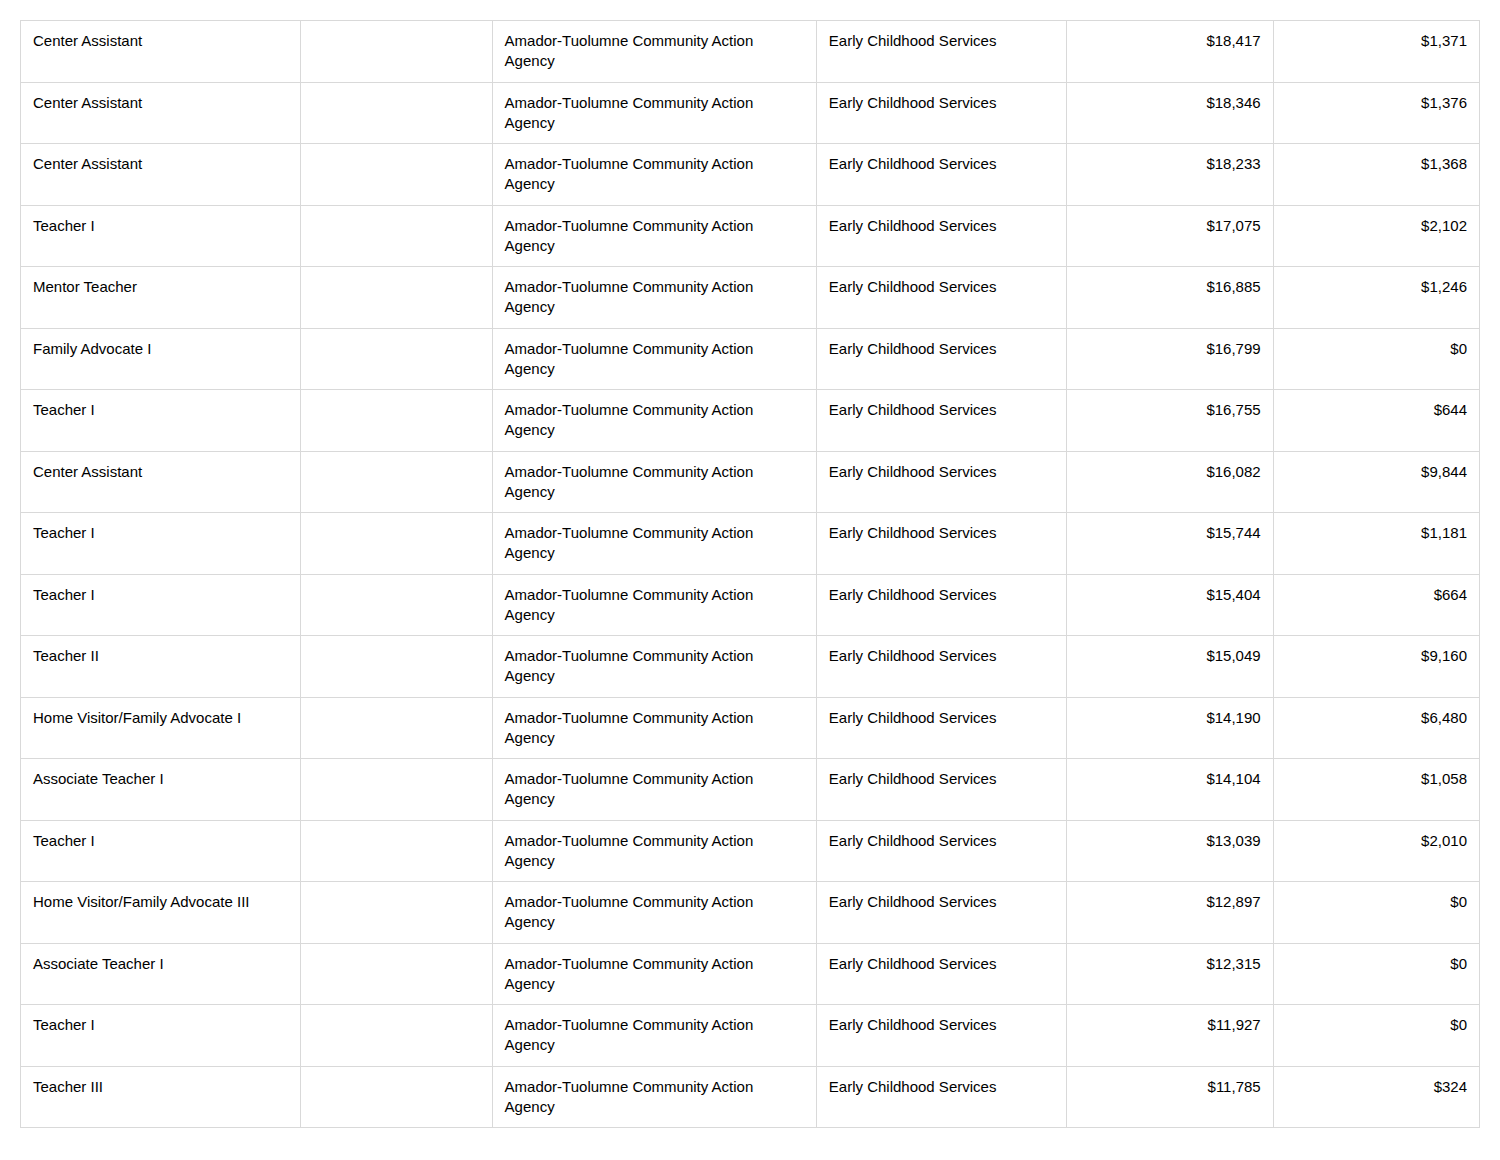| Center Assistant | | Amador-Tuolumne Community Action Agency | Early Childhood Services | $18,417 | $1,371 |
| Center Assistant | | Amador-Tuolumne Community Action Agency | Early Childhood Services | $18,346 | $1,376 |
| Center Assistant | | Amador-Tuolumne Community Action Agency | Early Childhood Services | $18,233 | $1,368 |
| Teacher I | | Amador-Tuolumne Community Action Agency | Early Childhood Services | $17,075 | $2,102 |
| Mentor Teacher | | Amador-Tuolumne Community Action Agency | Early Childhood Services | $16,885 | $1,246 |
| Family Advocate I | | Amador-Tuolumne Community Action Agency | Early Childhood Services | $16,799 | $0 |
| Teacher I | | Amador-Tuolumne Community Action Agency | Early Childhood Services | $16,755 | $644 |
| Center Assistant | | Amador-Tuolumne Community Action Agency | Early Childhood Services | $16,082 | $9,844 |
| Teacher I | | Amador-Tuolumne Community Action Agency | Early Childhood Services | $15,744 | $1,181 |
| Teacher I | | Amador-Tuolumne Community Action Agency | Early Childhood Services | $15,404 | $664 |
| Teacher II | | Amador-Tuolumne Community Action Agency | Early Childhood Services | $15,049 | $9,160 |
| Home Visitor/Family Advocate I | | Amador-Tuolumne Community Action Agency | Early Childhood Services | $14,190 | $6,480 |
| Associate Teacher I | | Amador-Tuolumne Community Action Agency | Early Childhood Services | $14,104 | $1,058 |
| Teacher I | | Amador-Tuolumne Community Action Agency | Early Childhood Services | $13,039 | $2,010 |
| Home Visitor/Family Advocate III | | Amador-Tuolumne Community Action Agency | Early Childhood Services | $12,897 | $0 |
| Associate Teacher I | | Amador-Tuolumne Community Action Agency | Early Childhood Services | $12,315 | $0 |
| Teacher I | | Amador-Tuolumne Community Action Agency | Early Childhood Services | $11,927 | $0 |
| Teacher III | | Amador-Tuolumne Community Action Agency | Early Childhood Services | $11,785 | $324 |